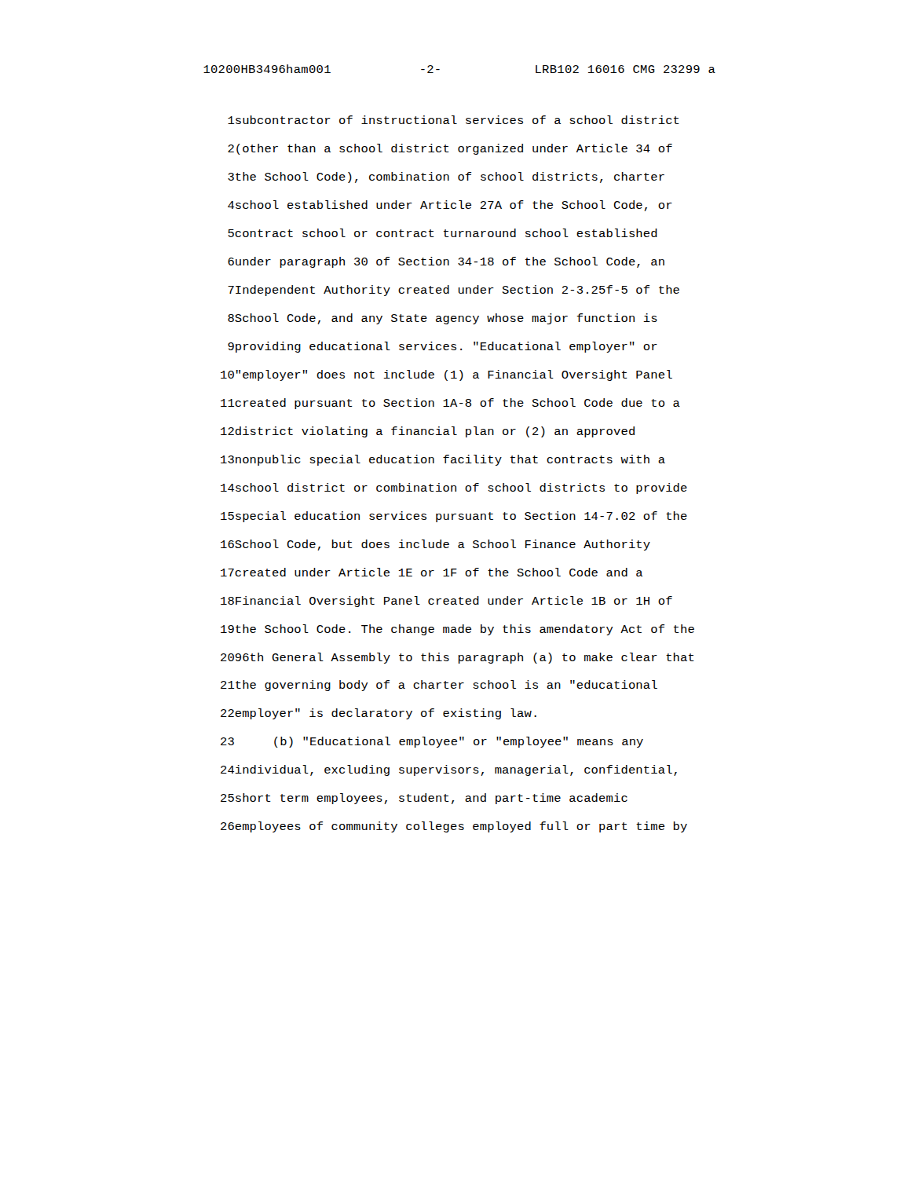10200HB3496ham001 -2- LRB102 16016 CMG 23299 a
| 1 | subcontractor of instructional services of a school district |
| 2 | (other than a school district organized under Article 34 of |
| 3 | the School Code), combination of school districts, charter |
| 4 | school established under Article 27A of the School Code, or |
| 5 | contract school or contract turnaround school established |
| 6 | under paragraph 30 of Section 34-18 of the School Code, an |
| 7 | Independent Authority created under Section 2-3.25f-5 of the |
| 8 | School Code, and any State agency whose major function is |
| 9 | providing educational services. "Educational employer" or |
| 10 | "employer" does not include (1) a Financial Oversight Panel |
| 11 | created pursuant to Section 1A-8 of the School Code due to a |
| 12 | district violating a financial plan or (2) an approved |
| 13 | nonpublic special education facility that contracts with a |
| 14 | school district or combination of school districts to provide |
| 15 | special education services pursuant to Section 14-7.02 of the |
| 16 | School Code, but does include a School Finance Authority |
| 17 | created under Article 1E or 1F of the School Code and a |
| 18 | Financial Oversight Panel created under Article 1B or 1H of |
| 19 | the School Code. The change made by this amendatory Act of the |
| 20 | 96th General Assembly to this paragraph (a) to make clear that |
| 21 | the governing body of a charter school is an "educational |
| 22 | employer" is declaratory of existing law. |
| 23 | (b) "Educational employee" or "employee" means any |
| 24 | individual, excluding supervisors, managerial, confidential, |
| 25 | short term employees, student, and part-time academic |
| 26 | employees of community colleges employed full or part time by |